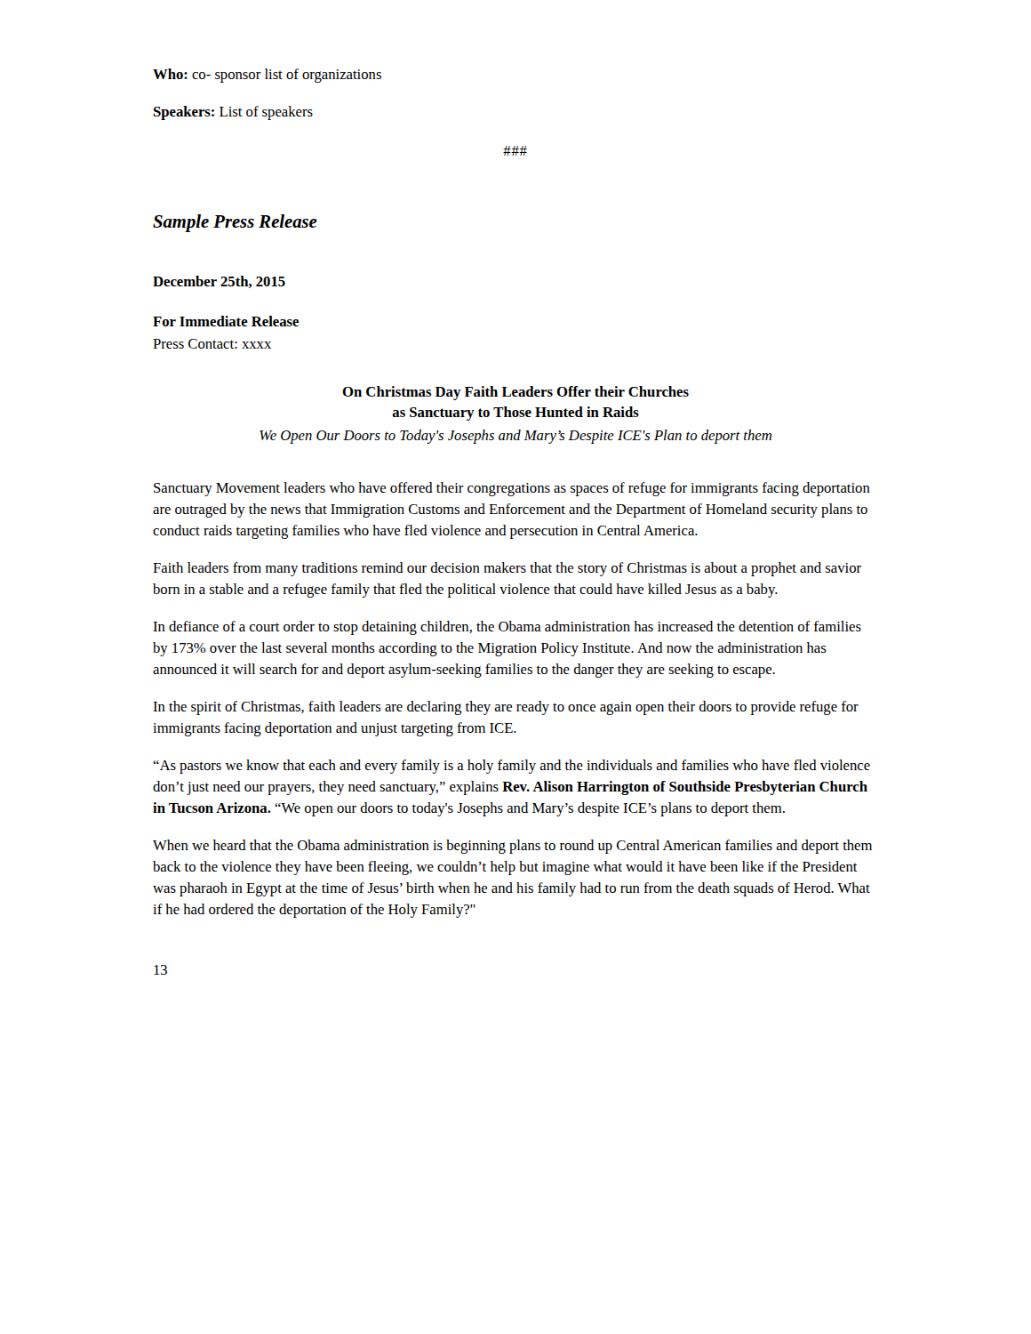Who: co- sponsor list of organizations
Speakers: List of speakers
###
Sample Press Release
December 25th, 2015
For Immediate Release
Press Contact: xxxx
On Christmas Day Faith Leaders Offer their Churches
as Sanctuary to Those Hunted in Raids
We Open Our Doors to Today's Josephs and Mary’s Despite ICE's Plan to deport them
Sanctuary Movement leaders who have offered their congregations as spaces of refuge for immigrants facing deportation are outraged by the news that Immigration Customs and Enforcement and the Department of Homeland security plans to conduct raids targeting families who have fled violence and persecution in Central America.
Faith leaders from many traditions remind our decision makers that the story of Christmas is about a prophet and savior born in a stable and a refugee family that fled the political violence that could have killed Jesus as a baby.
In defiance of a court order to stop detaining children, the Obama administration has increased the detention of families by 173% over the last several months according to the Migration Policy Institute. And now the administration has announced it will search for and deport asylum-seeking families to the danger they are seeking to escape.
In the spirit of Christmas, faith leaders are declaring they are ready to once again open their doors to provide refuge for immigrants facing deportation and unjust targeting from ICE.
“As pastors we know that each and every family is a holy family and the individuals and families who have fled violence don’t just need our prayers, they need sanctuary,” explains Rev. Alison Harrington of Southside Presbyterian Church in Tucson Arizona. “We open our doors to today's Josephs and Mary’s despite ICE’s plans to deport them.
When we heard that the Obama administration is beginning plans to round up Central American families and deport them back to the violence they have been fleeing, we couldn’t help but imagine what would it have been like if the President was pharaoh in Egypt at the time of Jesus’ birth when he and his family had to run from the death squads of Herod. What if he had ordered the deportation of the Holy Family?"
13